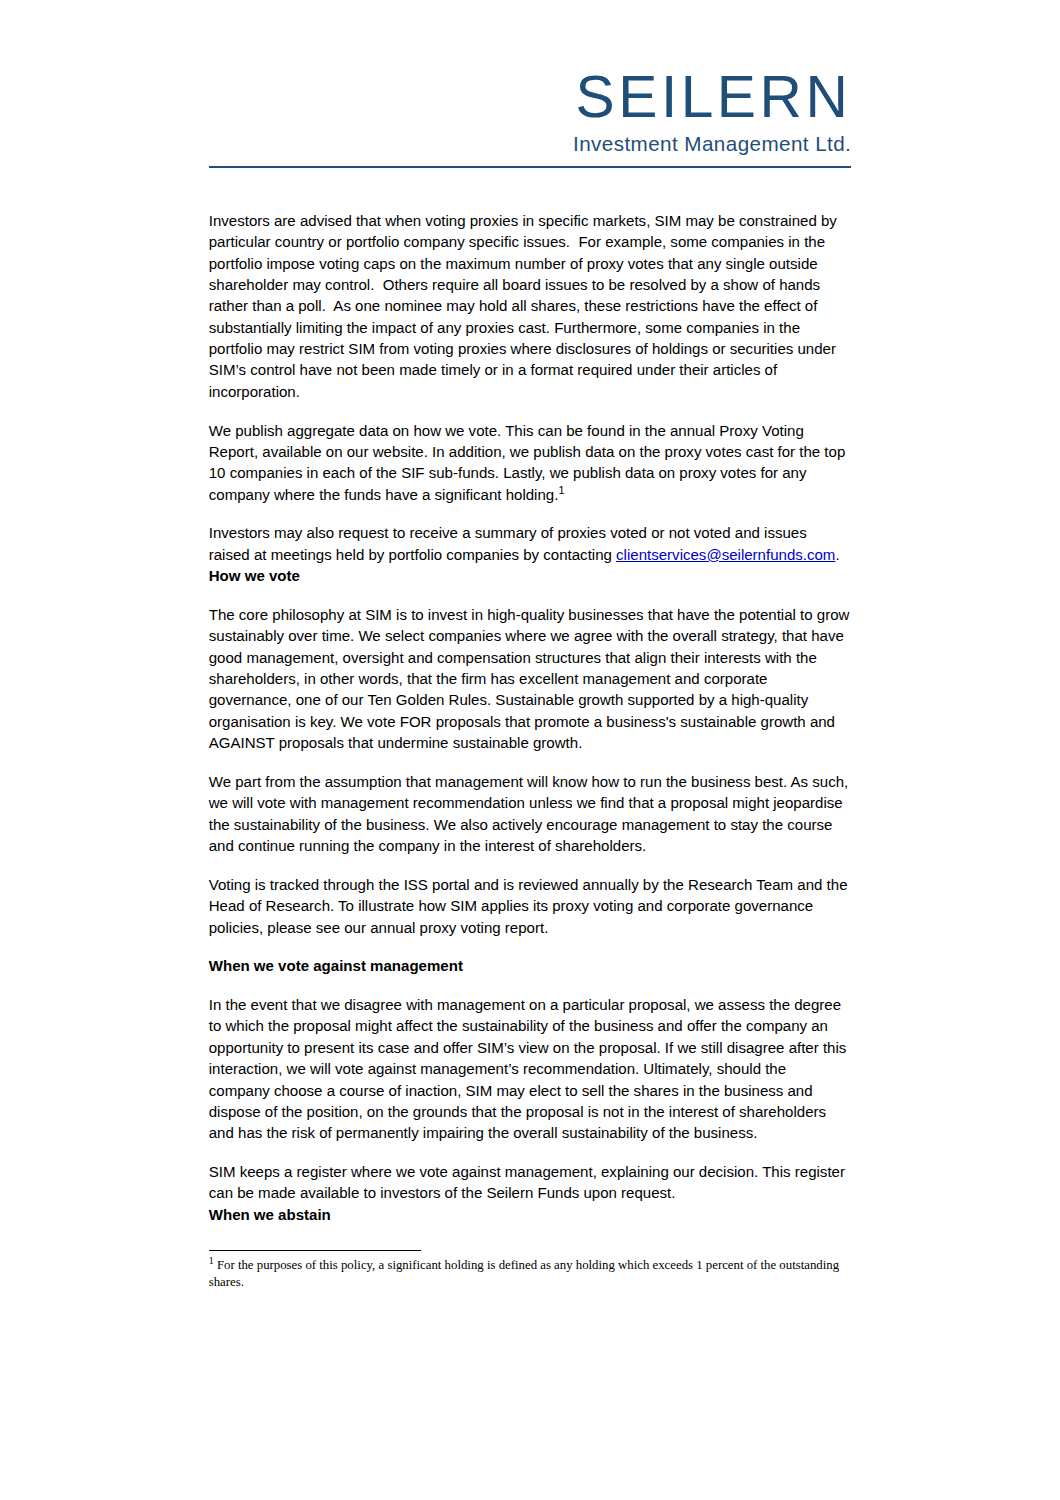SEILERN
Investment Management Ltd.
Investors are advised that when voting proxies in specific markets, SIM may be constrained by particular country or portfolio company specific issues. For example, some companies in the portfolio impose voting caps on the maximum number of proxy votes that any single outside shareholder may control. Others require all board issues to be resolved by a show of hands rather than a poll. As one nominee may hold all shares, these restrictions have the effect of substantially limiting the impact of any proxies cast. Furthermore, some companies in the portfolio may restrict SIM from voting proxies where disclosures of holdings or securities under SIM’s control have not been made timely or in a format required under their articles of incorporation.
We publish aggregate data on how we vote. This can be found in the annual Proxy Voting Report, available on our website. In addition, we publish data on the proxy votes cast for the top 10 companies in each of the SIF sub-funds. Lastly, we publish data on proxy votes for any company where the funds have a significant holding.1
Investors may also request to receive a summary of proxies voted or not voted and issues raised at meetings held by portfolio companies by contacting clientservices@seilernfunds.com.
How we vote
The core philosophy at SIM is to invest in high-quality businesses that have the potential to grow sustainably over time. We select companies where we agree with the overall strategy, that have good management, oversight and compensation structures that align their interests with the shareholders, in other words, that the firm has excellent management and corporate governance, one of our Ten Golden Rules. Sustainable growth supported by a high-quality organisation is key. We vote FOR proposals that promote a business's sustainable growth and AGAINST proposals that undermine sustainable growth.
We part from the assumption that management will know how to run the business best. As such, we will vote with management recommendation unless we find that a proposal might jeopardise the sustainability of the business. We also actively encourage management to stay the course and continue running the company in the interest of shareholders.
Voting is tracked through the ISS portal and is reviewed annually by the Research Team and the Head of Research. To illustrate how SIM applies its proxy voting and corporate governance policies, please see our annual proxy voting report.
When we vote against management
In the event that we disagree with management on a particular proposal, we assess the degree to which the proposal might affect the sustainability of the business and offer the company an opportunity to present its case and offer SIM’s view on the proposal. If we still disagree after this interaction, we will vote against management’s recommendation. Ultimately, should the company choose a course of inaction, SIM may elect to sell the shares in the business and dispose of the position, on the grounds that the proposal is not in the interest of shareholders and has the risk of permanently impairing the overall sustainability of the business.
SIM keeps a register where we vote against management, explaining our decision. This register can be made available to investors of the Seilern Funds upon request.
When we abstain
1 For the purposes of this policy, a significant holding is defined as any holding which exceeds 1 percent of the outstanding shares.